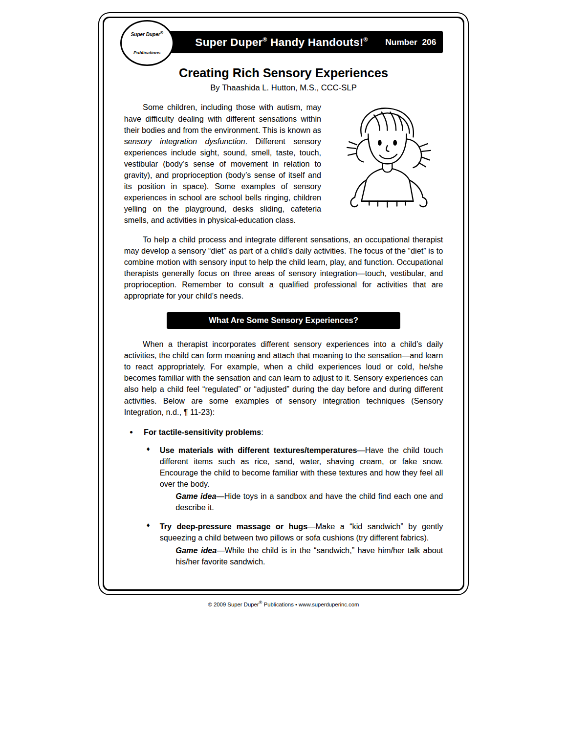Super Duper®
☺☺
Publications
Super Duper® Handy Handouts!®
Number 206
Creating Rich Sensory Experiences
By Thaashida L. Hutton, M.S., CCC-SLP
Some children, including those with autism, may have difficulty dealing with different sensations within their bodies and from the environment. This is known as sensory integration dysfunction. Different sensory experiences include sight, sound, smell, taste, touch, vestibular (body’s sense of movement in relation to gravity), and proprioception (body’s sense of itself and its position in space). Some examples of sensory experiences in school are school bells ringing, children yelling on the playground, desks sliding, cafeteria smells, and activities in physical-education class.
To help a child process and integrate different sensations, an occupational therapist may develop a sensory “diet” as part of a child’s daily activities. The focus of the “diet” is to combine motion with sensory input to help the child learn, play, and function. Occupational therapists generally focus on three areas of sensory integration—touch, vestibular, and proprioception. Remember to consult a qualified professional for activities that are appropriate for your child’s needs.
What Are Some Sensory Experiences?
When a therapist incorporates different sensory experiences into a child’s daily activities, the child can form meaning and attach that meaning to the sensation—and learn to react appropriately. For example, when a child experiences loud or cold, he/she becomes familiar with the sensation and can learn to adjust to it. Sensory experiences can also help a child feel “regulated” or “adjusted” during the day before and during different activities. Below are some examples of sensory integration techniques (Sensory Integration, n.d., ¶ 11-23):
For tactile-sensitivity problems:
Use materials with different textures/temperatures—Have the child touch different items such as rice, sand, water, shaving cream, or fake snow. Encourage the child to become familiar with these textures and how they feel all over the body. Game idea—Hide toys in a sandbox and have the child find each one and describe it.
Try deep-pressure massage or hugs—Make a “kid sandwich” by gently squeezing a child between two pillows or sofa cushions (try different fabrics). Game idea—While the child is in the “sandwich,” have him/her talk about his/her favorite sandwich.
© 2009 Super Duper® Publications • www.superduperinc.com